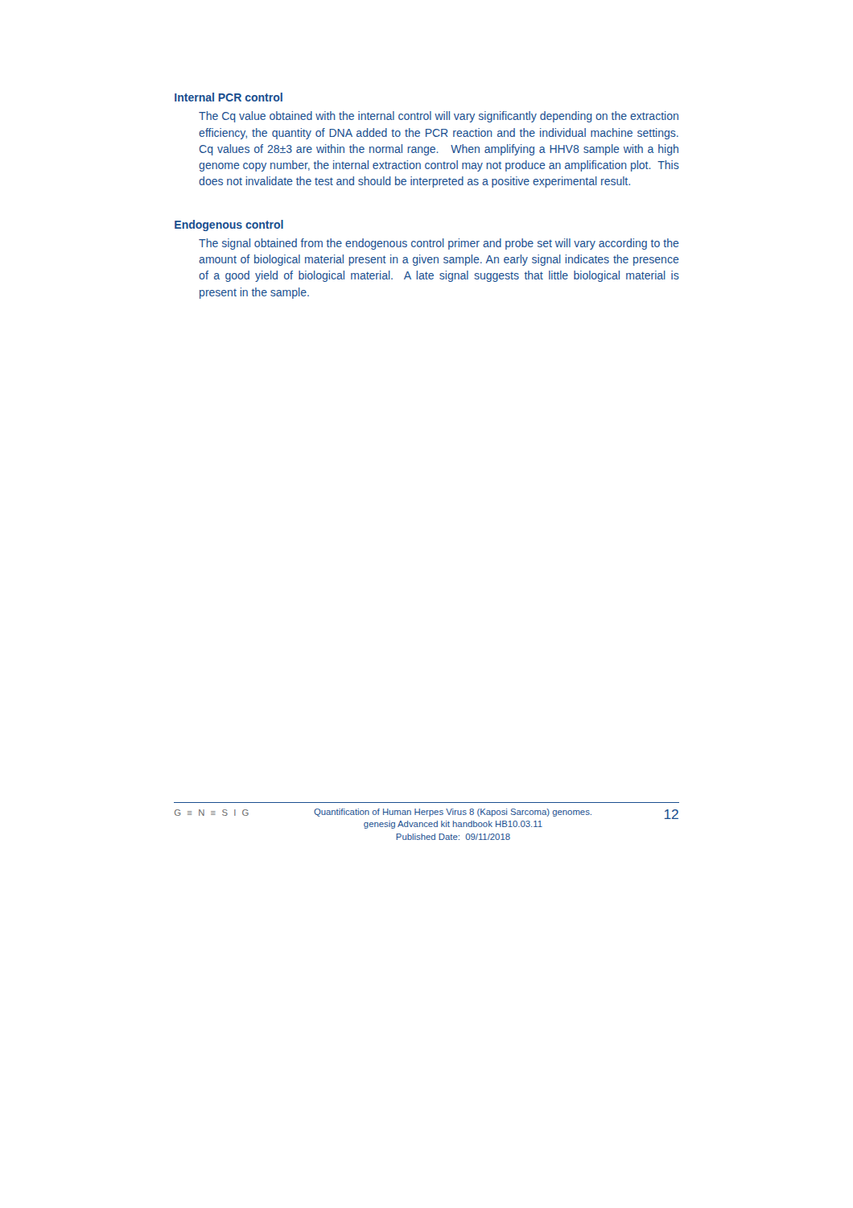Internal PCR control
The Cq value obtained with the internal control will vary significantly depending on the extraction efficiency, the quantity of DNA added to the PCR reaction and the individual machine settings. Cq values of 28±3 are within the normal range. When amplifying a HHV8 sample with a high genome copy number, the internal extraction control may not produce an amplification plot. This does not invalidate the test and should be interpreted as a positive experimental result.
Endogenous control
The signal obtained from the endogenous control primer and probe set will vary according to the amount of biological material present in a given sample. An early signal indicates the presence of a good yield of biological material. A late signal suggests that little biological material is present in the sample.
G ≡ N ≡ S I G
Quantification of Human Herpes Virus 8 (Kaposi Sarcoma) genomes.
genesig Advanced kit handbook HB10.03.11
Published Date: 09/11/2018
12